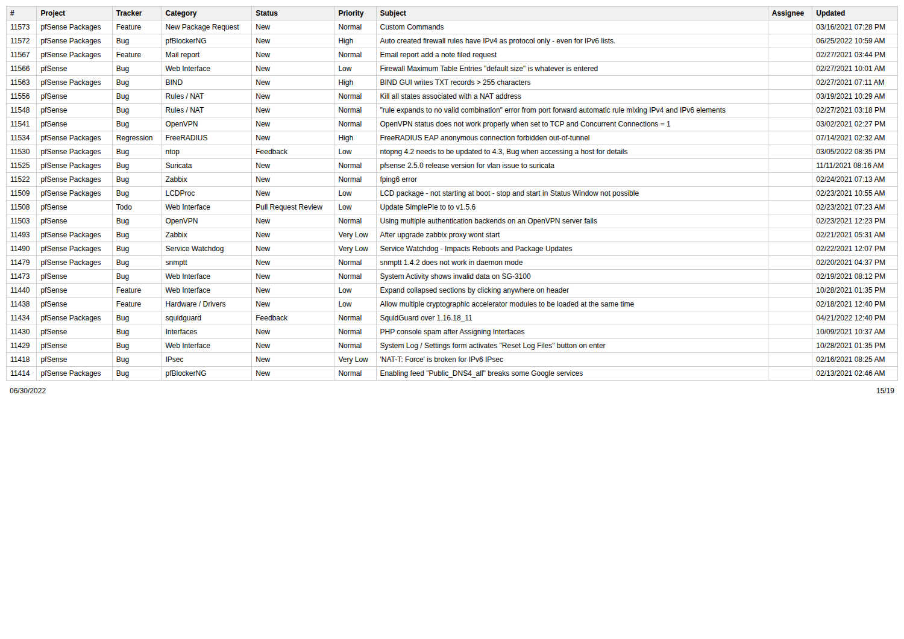| # | Project | Tracker | Category | Status | Priority | Subject | Assignee | Updated |
| --- | --- | --- | --- | --- | --- | --- | --- | --- |
| 11573 | pfSense Packages | Feature | New Package Request | New | Normal | Custom Commands | | 03/16/2021 07:28 PM |
| 11572 | pfSense Packages | Bug | pfBlockerNG | New | High | Auto created firewall rules have IPv4 as protocol only - even for IPv6 lists. | | 06/25/2022 10:59 AM |
| 11567 | pfSense Packages | Feature | Mail report | New | Normal | Email report add a note filed request | | 02/27/2021 03:44 PM |
| 11566 | pfSense | Bug | Web Interface | New | Low | Firewall Maximum Table Entries "default size" is whatever is entered | | 02/27/2021 10:01 AM |
| 11563 | pfSense Packages | Bug | BIND | New | High | BIND GUI writes TXT records > 255 characters | | 02/27/2021 07:11 AM |
| 11556 | pfSense | Bug | Rules / NAT | New | Normal | Kill all states associated with a NAT address | | 03/19/2021 10:29 AM |
| 11548 | pfSense | Bug | Rules / NAT | New | Normal | "rule expands to no valid combination" error from port forward automatic rule mixing IPv4 and IPv6 elements | | 02/27/2021 03:18 PM |
| 11541 | pfSense | Bug | OpenVPN | New | Normal | OpenVPN status does not work properly when set to TCP and Concurrent Connections = 1 | | 03/02/2021 02:27 PM |
| 11534 | pfSense Packages | Regression | FreeRADIUS | New | High | FreeRADIUS EAP anonymous connection forbidden out-of-tunnel | | 07/14/2021 02:32 AM |
| 11530 | pfSense Packages | Bug | ntop | Feedback | Low | ntopng 4.2 needs to be updated to 4.3, Bug when accessing a host for details | | 03/05/2022 08:35 PM |
| 11525 | pfSense Packages | Bug | Suricata | New | Normal | pfsense 2.5.0 release version for vlan issue to suricata | | 11/11/2021 08:16 AM |
| 11522 | pfSense Packages | Bug | Zabbix | New | Normal | fping6 error | | 02/24/2021 07:13 AM |
| 11509 | pfSense Packages | Bug | LCDProc | New | Low | LCD package - not starting at boot - stop and start in Status Window not possible | | 02/23/2021 10:55 AM |
| 11508 | pfSense | Todo | Web Interface | Pull Request Review | Low | Update SimplePie to to v1.5.6 | | 02/23/2021 07:23 AM |
| 11503 | pfSense | Bug | OpenVPN | New | Normal | Using multiple authentication backends on an OpenVPN server fails | | 02/23/2021 12:23 PM |
| 11493 | pfSense Packages | Bug | Zabbix | New | Very Low | After upgrade zabbix proxy wont start | | 02/21/2021 05:31 AM |
| 11490 | pfSense Packages | Bug | Service Watchdog | New | Very Low | Service Watchdog - Impacts Reboots and Package Updates | | 02/22/2021 12:07 PM |
| 11479 | pfSense Packages | Bug | snmptt | New | Normal | snmptt 1.4.2 does not work in daemon mode | | 02/20/2021 04:37 PM |
| 11473 | pfSense | Bug | Web Interface | New | Normal | System Activity shows invalid data on SG-3100 | | 02/19/2021 08:12 PM |
| 11440 | pfSense | Feature | Web Interface | New | Low | Expand collapsed sections by clicking anywhere on header | | 10/28/2021 01:35 PM |
| 11438 | pfSense | Feature | Hardware / Drivers | New | Low | Allow multiple cryptographic accelerator modules to be loaded at the same time | | 02/18/2021 12:40 PM |
| 11434 | pfSense Packages | Bug | squidguard | Feedback | Normal | SquidGuard over 1.16.18_11 | | 04/21/2022 12:40 PM |
| 11430 | pfSense | Bug | Interfaces | New | Normal | PHP console spam after Assigning Interfaces | | 10/09/2021 10:37 AM |
| 11429 | pfSense | Bug | Web Interface | New | Normal | System Log / Settings form activates "Reset Log Files" button on enter | | 10/28/2021 01:35 PM |
| 11418 | pfSense | Bug | IPsec | New | Very Low | 'NAT-T: Force' is broken for IPv6 IPsec | | 02/16/2021 08:25 AM |
| 11414 | pfSense Packages | Bug | pfBlockerNG | New | Normal | Enabling feed "Public_DNS4_all" breaks some Google services | | 02/13/2021 02:46 AM |
| 06/30/2022 | 15/19 |